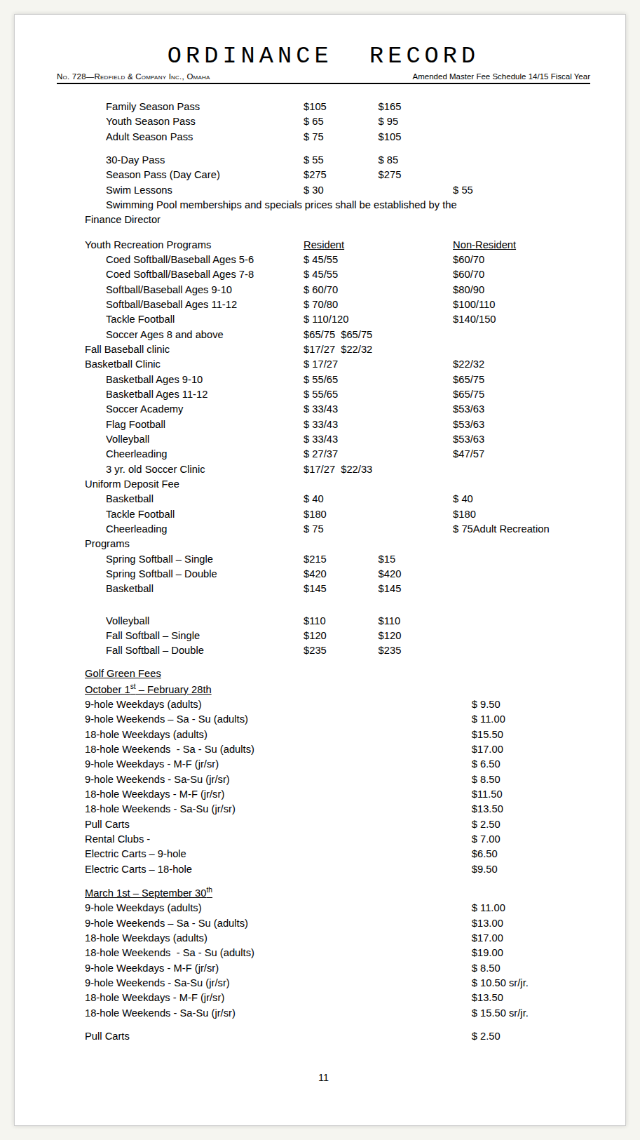ORDINANCE RECORD
No. 728—Redfield & Company Inc., Omaha
Amended Master Fee Schedule 14/15 Fiscal Year
| Family Season Pass | $105 | $165 | |
| Youth Season Pass | $ 65 | $ 95 | |
| Adult Season Pass | $ 75 | $105 | |
| 30-Day Pass | $ 55 | $ 85 | |
| Season Pass (Day Care) | $275 | $275 | |
| Swim Lessons | $ 30 | | $ 55 |
Swimming Pool memberships and specials prices shall be established by the
Finance Director
| Youth Recreation Programs | Resident | | Non-Resident |
| Coed Softball/Baseball Ages 5-6 | $ 45/55 | | $60/70 |
| Coed Softball/Baseball Ages 7-8 | $ 45/55 | | $60/70 |
| Softball/Baseball Ages 9-10 | $ 60/70 | | $80/90 |
| Softball/Baseball Ages 11-12 | $ 70/80 | | $100/110 |
| Tackle Football | $ 110/120 | | $140/150 |
| Soccer Ages 8 and above | $65/75 $65/75 | |
| Fall Baseball clinic | $17/27 $22/32 | |
| Basketball Clinic | $ 17/27 | | $22/32 |
| Basketball Ages 9-10 | $ 55/65 | | $65/75 |
| Basketball Ages 11-12 | $ 55/65 | | $65/75 |
| Soccer Academy | $ 33/43 | | $53/63 |
| Flag Football | $ 33/43 | | $53/63 |
| Volleyball | $ 33/43 | | $53/63 |
| Cheerleading | $ 27/37 | | $47/57 |
| 3 yr. old Soccer Clinic | $17/27 $22/33 | |
| Uniform Deposit Fee | | | |
| Basketball | $ 40 | | $ 40 |
| Tackle Football | $180 | | $180 |
| Cheerleading | $ 75 | | $ 75Adult Recreation |
| Programs | | | |
| Spring Softball – Single | $215 | $15 | |
| Spring Softball – Double | $420 | $420 | |
| Basketball | $145 | $145 | |
| Volleyball | $110 | $110 | |
| Fall Softball – Single | $120 | $120 | |
| Fall Softball – Double | $235 | $235 | |
Golf Green Fees
October 1st – February 28th
| 9-hole Weekdays (adults) | $ 9.50 |
| 9-hole Weekends – Sa - Su (adults) | $ 11.00 |
| 18-hole Weekdays (adults) | $15.50 |
| 18-hole Weekends - Sa - Su (adults) | $17.00 |
| 9-hole Weekdays - M-F (jr/sr) | $ 6.50 |
| 9-hole Weekends - Sa-Su (jr/sr) | $ 8.50 |
| 18-hole Weekdays - M-F (jr/sr) | $11.50 |
| 18-hole Weekends - Sa-Su (jr/sr) | $13.50 |
| Pull Carts | $ 2.50 |
| Rental Clubs - | $ 7.00 |
| Electric Carts – 9-hole | $6.50 |
| Electric Carts – 18-hole | $9.50 |
March 1st – September 30th
| 9-hole Weekdays (adults) | $ 11.00 |
| 9-hole Weekends – Sa - Su (adults) | $13.00 |
| 18-hole Weekdays (adults) | $17.00 |
| 18-hole Weekends - Sa - Su (adults) | $19.00 |
| 9-hole Weekdays - M-F (jr/sr) | $ 8.50 |
| 9-hole Weekends - Sa-Su (jr/sr) | $ 10.50 sr/jr. |
| 18-hole Weekdays - M-F (jr/sr) | $13.50 |
| 18-hole Weekends - Sa-Su (jr/sr) | $ 15.50 sr/jr. |
| Pull Carts | $ 2.50 |
11